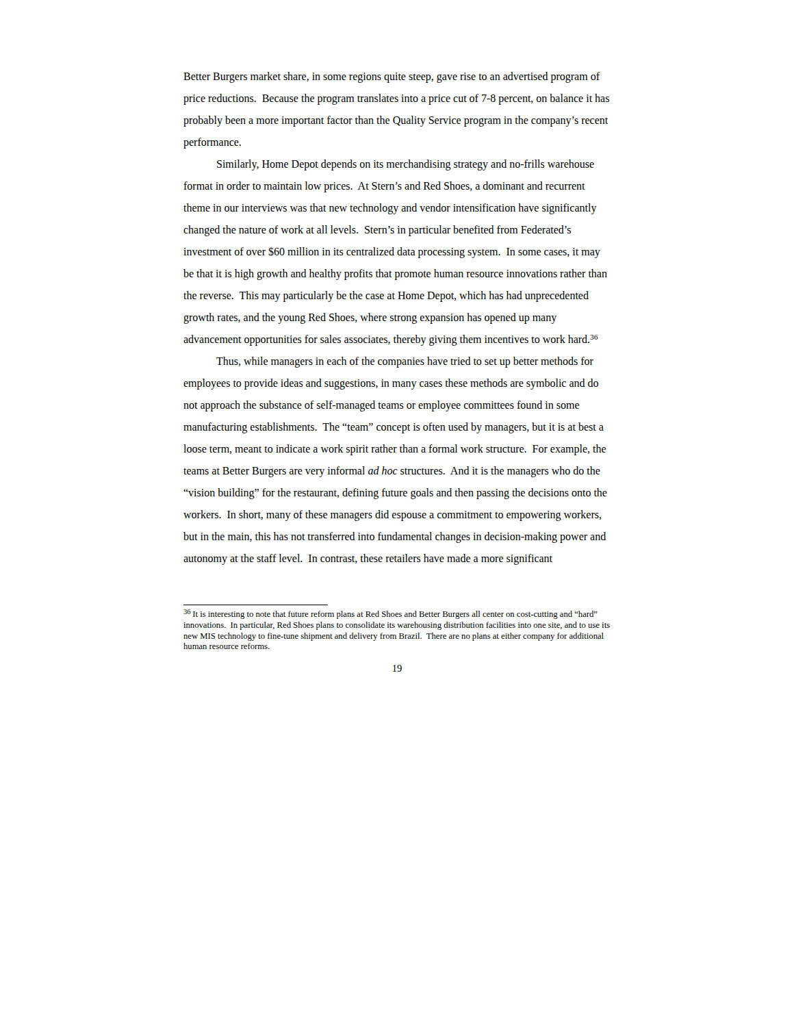Better Burgers market share, in some regions quite steep, gave rise to an advertised program of price reductions. Because the program translates into a price cut of 7-8 percent, on balance it has probably been a more important factor than the Quality Service program in the company’s recent performance.
Similarly, Home Depot depends on its merchandising strategy and no-frills warehouse format in order to maintain low prices. At Stern’s and Red Shoes, a dominant and recurrent theme in our interviews was that new technology and vendor intensification have significantly changed the nature of work at all levels. Stern’s in particular benefited from Federated’s investment of over $60 million in its centralized data processing system. In some cases, it may be that it is high growth and healthy profits that promote human resource innovations rather than the reverse. This may particularly be the case at Home Depot, which has had unprecedented growth rates, and the young Red Shoes, where strong expansion has opened up many advancement opportunities for sales associates, thereby giving them incentives to work hard.36
Thus, while managers in each of the companies have tried to set up better methods for employees to provide ideas and suggestions, in many cases these methods are symbolic and do not approach the substance of self-managed teams or employee committees found in some manufacturing establishments. The “team” concept is often used by managers, but it is at best a loose term, meant to indicate a work spirit rather than a formal work structure. For example, the teams at Better Burgers are very informal ad hoc structures. And it is the managers who do the “vision building” for the restaurant, defining future goals and then passing the decisions onto the workers. In short, many of these managers did espouse a commitment to empowering workers, but in the main, this has not transferred into fundamental changes in decision-making power and autonomy at the staff level. In contrast, these retailers have made a more significant
36It is interesting to note that future reform plans at Red Shoes and Better Burgers all center on cost-cutting and “hard” innovations. In particular, Red Shoes plans to consolidate its warehousing distribution facilities into one site, and to use its new MIS technology to fine-tune shipment and delivery from Brazil. There are no plans at either company for additional human resource reforms.
19